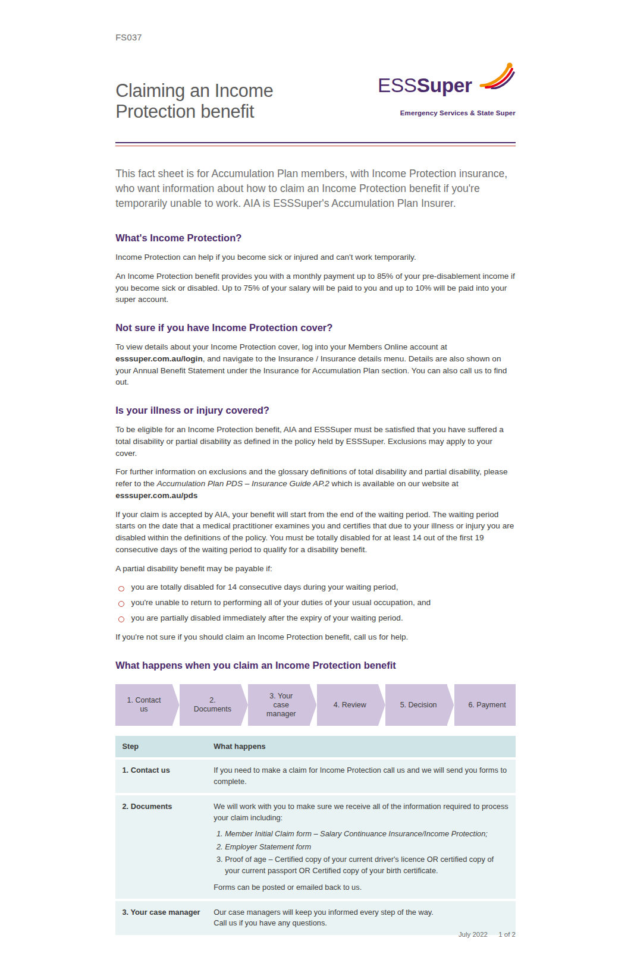FS037
Claiming an Income Protection benefit
ESSSuper
Emergency Services & State Super
This fact sheet is for Accumulation Plan members, with Income Protection insurance, who want information about how to claim an Income Protection benefit if you're temporarily unable to work. AIA is ESSSuper's Accumulation Plan Insurer.
What's Income Protection?
Income Protection can help if you become sick or injured and can't work temporarily.
An Income Protection benefit provides you with a monthly payment up to 85% of your pre-disablement income if you become sick or disabled. Up to 75% of your salary will be paid to you and up to 10% will be paid into your super account.
Not sure if you have Income Protection cover?
To view details about your Income Protection cover, log into your Members Online account at esssuper.com.au/login, and navigate to the Insurance / Insurance details menu. Details are also shown on your Annual Benefit Statement under the Insurance for Accumulation Plan section. You can also call us to find out.
Is your illness or injury covered?
To be eligible for an Income Protection benefit, AIA and ESSSuper must be satisfied that you have suffered a total disability or partial disability as defined in the policy held by ESSSuper. Exclusions may apply to your cover.
For further information on exclusions and the glossary definitions of total disability and partial disability, please refer to the Accumulation Plan PDS – Insurance Guide AP.2 which is available on our website at esssuper.com.au/pds
If your claim is accepted by AIA, your benefit will start from the end of the waiting period. The waiting period starts on the date that a medical practitioner examines you and certifies that due to your illness or injury you are disabled within the definitions of the policy. You must be totally disabled for at least 14 out of the first 19 consecutive days of the waiting period to qualify for a disability benefit.
A partial disability benefit may be payable if:
you are totally disabled for 14 consecutive days during your waiting period,
you're unable to return to performing all of your duties of your usual occupation, and
you are partially disabled immediately after the expiry of your waiting period.
If you're not sure if you should claim an Income Protection benefit, call us for help.
What happens when you claim an Income Protection benefit
1. Contact us
2. Documents
3. Your case manager
4. Review
5. Decision
6. Payment
| Step | What happens |
| --- | --- |
| 1. Contact us | If you need to make a claim for Income Protection call us and we will send you forms to complete. |
| 2. Documents | We will work with you to make sure we receive all of the information required to process your claim including: Member Initial Claim form – Salary Continuance Insurance/Income Protection; Employer Statement form Proof of age – Certified copy of your current driver's licence OR certified copy of your current passport OR Certified copy of your birth certificate. Forms can be posted or emailed back to us. |
| 3. Your case manager | Our case managers will keep you informed every step of the way. Call us if you have any questions. |
July 2022 1 of 2